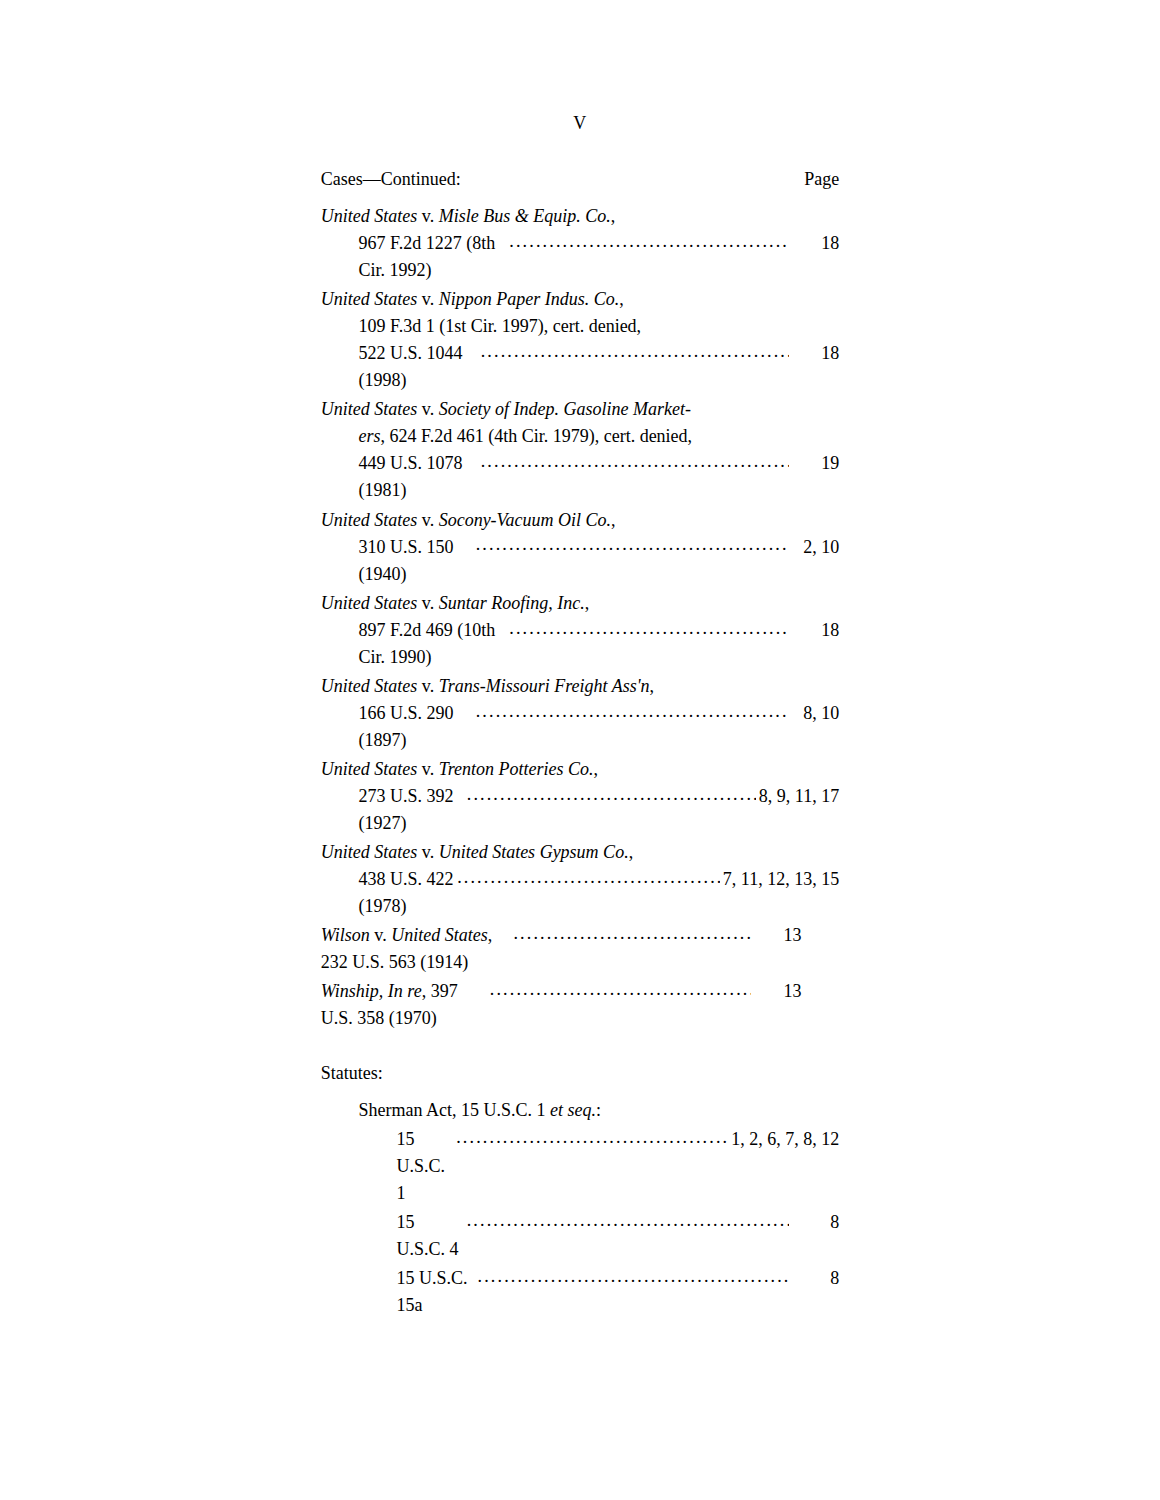V
Cases—Continued: Page
United States v. Misle Bus & Equip. Co.,
967 F.2d 1227 (8th Cir. 1992)............................................................. 18
United States v. Nippon Paper Indus. Co.,
109 F.3d 1 (1st Cir. 1997), cert. denied,
522 U.S. 1044 (1998)............................................................. 18
United States v. Society of Indep. Gasoline Market-
ers, 624 F.2d 461 (4th Cir. 1979), cert. denied,
449 U.S. 1078 (1981)............................................................. 19
United States v. Socony-Vacuum Oil Co.,
310 U.S. 150 (1940)............................................................. 2, 10
United States v. Suntar Roofing, Inc.,
897 F.2d 469 (10th Cir. 1990)............................................................. 18
United States v. Trans-Missouri Freight Ass'n,
166 U.S. 290 (1897)............................................................. 8, 10
United States v. Trenton Potteries Co.,
273 U.S. 392 (1927)............................................................. 8, 9, 11, 17
United States v. United States Gypsum Co.,
438 U.S. 422 (1978)............................................................. 7, 11, 12, 13, 15
Wilson v. United States, 232 U.S. 563 (1914)............................................................. 13
Winship, In re, 397 U.S. 358 (1970)............................................................. 13
Statutes:
Sherman Act, 15 U.S.C. 1 et seq.:
15 U.S.C. 1............................................................. 1, 2, 6, 7, 8, 12
15 U.S.C. 4............................................................. 8
15 U.S.C. 15a............................................................. 8